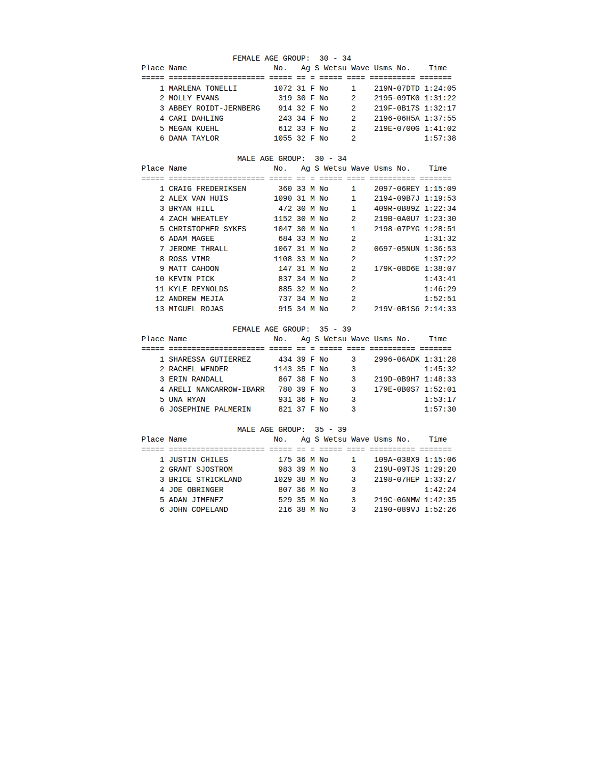FEMALE AGE GROUP:  30 - 34
Place Name                   No.   Ag S Wetsu Wave Usms No.    Time
===== ===================== ===== == = ===== ==== ========== =======
    1 MARLENA TONELLI        1072 31 F No     1    219N-07DTD 1:24:05
    2 MOLLY EVANS             319 30 F No     2    2195-09TK0 1:31:22
    3 ABBEY ROIDT-JERNBERG    914 32 F No     2    219F-0B17S 1:32:17
    4 CARI DAHLING            243 34 F No     2    2196-06H5A 1:37:55
    5 MEGAN KUEHL             612 33 F No     2    219E-0700G 1:41:02
    6 DANA TAYLOR            1055 32 F No     2               1:57:38

                     MALE AGE GROUP:  30 - 34
Place Name                   No.   Ag S Wetsu Wave Usms No.    Time
===== ===================== ===== == = ===== ==== ========== =======
    1 CRAIG FREDERIKSEN       360 33 M No     1    2097-06REY 1:15:09
    2 ALEX VAN HUIS          1090 31 M No     1    2194-09B7J 1:19:53
    3 BRYAN HILL              472 30 M No     1    409R-0B89Z 1:22:34
    4 ZACH WHEATLEY          1152 30 M No     2    219B-0A0U7 1:23:30
    5 CHRISTOPHER SYKES      1047 30 M No     1    2198-07PYG 1:28:51
    6 ADAM MAGEE              684 33 M No     2               1:31:32
    7 JEROME THRALL          1067 31 M No     2    0697-05NUN 1:36:53
    8 ROSS VIMR              1108 33 M No     2               1:37:22
    9 MATT CAHOON             147 31 M No     2    179K-08D6E 1:38:07
   10 KEVIN PICK              837 34 M No     2               1:43:41
   11 KYLE REYNOLDS           885 32 M No     2               1:46:29
   12 ANDREW MEJIA            737 34 M No     2               1:52:51
   13 MIGUEL ROJAS            915 34 M No     2    219V-0B1S6 2:14:33

                    FEMALE AGE GROUP:  35 - 39
Place Name                   No.   Ag S Wetsu Wave Usms No.    Time
===== ===================== ===== == = ===== ==== ========== =======
    1 SHARESSA GUTIERREZ      434 39 F No     3    2996-06ADK 1:31:28
    2 RACHEL WENDER          1143 35 F No     3               1:45:32
    3 ERIN RANDALL            867 38 F No     3    219D-0B9H7 1:48:33
    4 ARELI NANCARROW-IBARR   780 39 F No     3    179E-0B0S7 1:52:01
    5 UNA RYAN                931 36 F No     3               1:53:17
    6 JOSEPHINE PALMERIN      821 37 F No     3               1:57:30

                     MALE AGE GROUP:  35 - 39
Place Name                   No.   Ag S Wetsu Wave Usms No.    Time
===== ===================== ===== == = ===== ==== ========== =======
    1 JUSTIN CHILES           175 36 M No     1    109A-038X9 1:15:06
    2 GRANT SJOSTROM          983 39 M No     3    219U-09TJS 1:29:20
    3 BRICE STRICKLAND       1029 38 M No     3    2198-07HEP 1:33:27
    4 JOE OBRINGER            807 36 M No     3               1:42:24
    5 ADAN JIMENEZ            529 35 M No     3    219C-06NMW 1:42:35
    6 JOHN COPELAND           216 38 M No     3    2190-089VJ 1:52:26